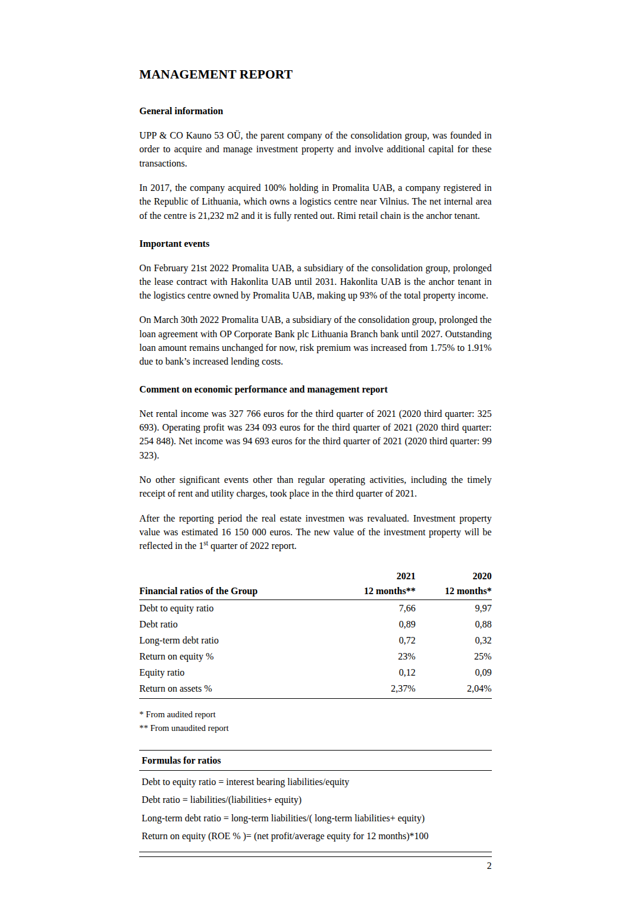MANAGEMENT REPORT
General information
UPP & CO Kauno 53 OÜ, the parent company of the consolidation group, was founded in order to acquire and manage investment property and involve additional capital for these transactions.
In 2017, the company acquired 100% holding in Promalita UAB, a company registered in the Republic of Lithuania, which owns a logistics centre near Vilnius. The net internal area of the centre is 21,232 m2 and it is fully rented out. Rimi retail chain is the anchor tenant.
Important events
On February 21st 2022 Promalita UAB, a subsidiary of the consolidation group, prolonged the lease contract with Hakonlita UAB until 2031. Hakonlita UAB is the anchor tenant in the logistics centre owned by Promalita UAB, making up 93% of the total property income.
On March 30th 2022 Promalita UAB, a subsidiary of the consolidation group, prolonged the loan agreement with OP Corporate Bank plc Lithuania Branch bank until 2027. Outstanding loan amount remains unchanged for now, risk premium was increased from 1.75% to 1.91% due to bank’s increased lending costs.
Comment on economic performance and management report
Net rental income was 327 766 euros for the third quarter of 2021 (2020 third quarter: 325 693). Operating profit was 234 093 euros for the third quarter of 2021 (2020 third quarter: 254 848). Net income was 94 693 euros for the third quarter of 2021 (2020 third quarter: 99 323).
No other significant events other than regular operating activities, including the timely receipt of rent and utility charges, took place in the third quarter of 2021.
After the reporting period the real estate investmen was revaluated. Investment property value was estimated 16 150 000 euros. The new value of the investment property will be reflected in the 1st quarter of 2022 report.
| | 2021 | 2020 |
| --- | --- | --- |
| Financial ratios of the Group | 12 months** | 12 months* |
| Debt to equity ratio | 7,66 | 9,97 |
| Debt ratio | 0,89 | 0,88 |
| Long-term debt ratio | 0,72 | 0,32 |
| Return on equity % | 23% | 25% |
| Equity ratio | 0,12 | 0,09 |
| Return on assets % | 2,37% | 2,04% |
* From audited report
** From unaudited report
Formulas for ratios
Debt to equity ratio = interest bearing liabilities/equity
Debt ratio = liabilities/(liabilities+ equity)
Long-term debt ratio = long-term liabilities/( long-term liabilities+ equity)
Return on equity (ROE % )= (net profit/average equity for 12 months)*100
2